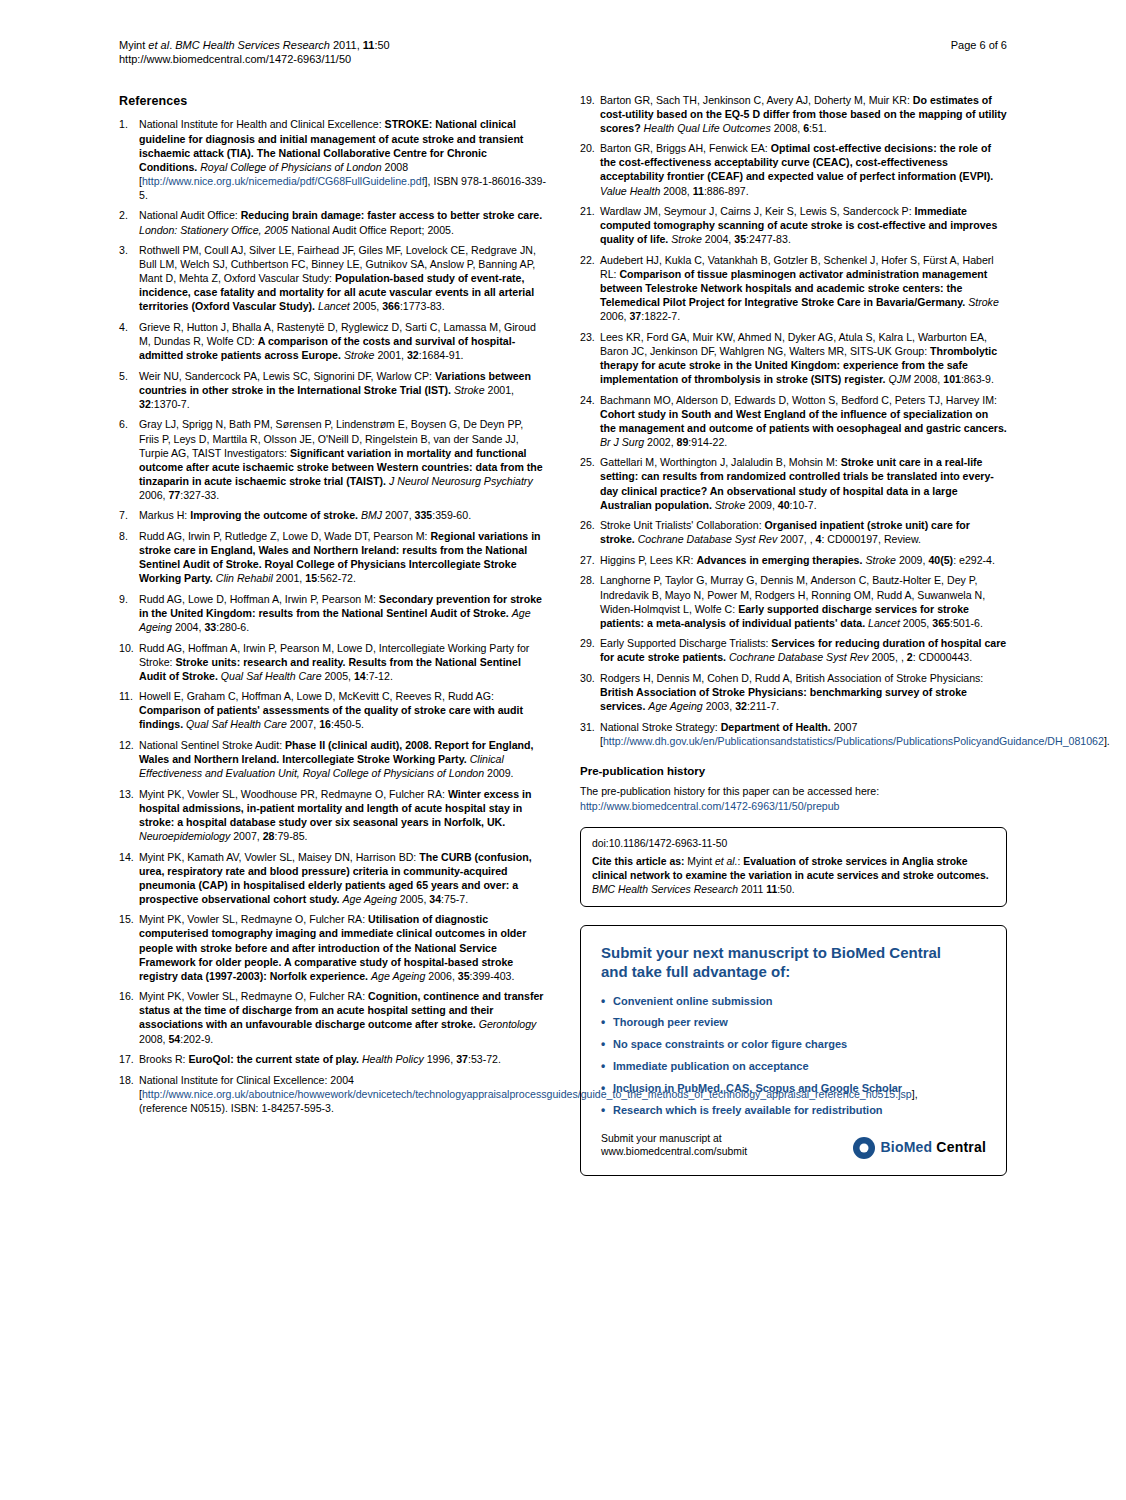Myint et al. BMC Health Services Research 2011, 11:50
http://www.biomedcentral.com/1472-6963/11/50
Page 6 of 6
References
1. National Institute for Health and Clinical Excellence: STROKE: National clinical guideline for diagnosis and initial management of acute stroke and transient ischaemic attack (TIA). The National Collaborative Centre for Chronic Conditions. Royal College of Physicians of London 2008 [http://www.nice.org.uk/nicemedia/pdf/CG68FullGuideline.pdf], ISBN 978-1-86016-339-5.
2. National Audit Office: Reducing brain damage: faster access to better stroke care. London: Stationery Office, 2005 National Audit Office Report; 2005.
3. Rothwell PM, Coull AJ, Silver LE, Fairhead JF, Giles MF, Lovelock CE, Redgrave JN, Bull LM, Welch SJ, Cuthbertson FC, Binney LE, Gutnikov SA, Anslow P, Banning AP, Mant D, Mehta Z, Oxford Vascular Study: Population-based study of event-rate, incidence, case fatality and mortality for all acute vascular events in all arterial territories (Oxford Vascular Study). Lancet 2005, 366:1773-83.
4. Grieve R, Hutton J, Bhalla A, Rastenytë D, Ryglewicz D, Sarti C, Lamassa M, Giroud M, Dundas R, Wolfe CD: A comparison of the costs and survival of hospital-admitted stroke patients across Europe. Stroke 2001, 32:1684-91.
5. Weir NU, Sandercock PA, Lewis SC, Signorini DF, Warlow CP: Variations between countries in other stroke in the International Stroke Trial (IST). Stroke 2001, 32:1370-7.
6. Gray LJ, Sprigg N, Bath PM, Sørensen P, Lindenstrøm E, Boysen G, De Deyn PP, Friis P, Leys D, Marttila R, Olsson JE, O'Neill D, Ringelstein B, van der Sande JJ, Turpie AG, TAIST Investigators: Significant variation in mortality and functional outcome after acute ischaemic stroke between Western countries: data from the tinzaparin in acute ischaemic stroke trial (TAIST). J Neurol Neurosurg Psychiatry 2006, 77:327-33.
7. Markus H: Improving the outcome of stroke. BMJ 2007, 335:359-60.
8. Rudd AG, Irwin P, Rutledge Z, Lowe D, Wade DT, Pearson M: Regional variations in stroke care in England, Wales and Northern Ireland: results from the National Sentinel Audit of Stroke. Royal College of Physicians Intercollegiate Stroke Working Party. Clin Rehabil 2001, 15:562-72.
9. Rudd AG, Lowe D, Hoffman A, Irwin P, Pearson M: Secondary prevention for stroke in the United Kingdom: results from the National Sentinel Audit of Stroke. Age Ageing 2004, 33:280-6.
10. Rudd AG, Hoffman A, Irwin P, Pearson M, Lowe D, Intercollegiate Working Party for Stroke: Stroke units: research and reality. Results from the National Sentinel Audit of Stroke. Qual Saf Health Care 2005, 14:7-12.
11. Howell E, Graham C, Hoffman A, Lowe D, McKevitt C, Reeves R, Rudd AG: Comparison of patients' assessments of the quality of stroke care with audit findings. Qual Saf Health Care 2007, 16:450-5.
12. National Sentinel Stroke Audit: Phase II (clinical audit), 2008. Report for England, Wales and Northern Ireland. Intercollegiate Stroke Working Party. Clinical Effectiveness and Evaluation Unit, Royal College of Physicians of London 2009.
13. Myint PK, Vowler SL, Woodhouse PR, Redmayne O, Fulcher RA: Winter excess in hospital admissions, in-patient mortality and length of acute hospital stay in stroke: a hospital database study over six seasonal years in Norfolk, UK. Neuroepidemiology 2007, 28:79-85.
14. Myint PK, Kamath AV, Vowler SL, Maisey DN, Harrison BD: The CURB (confusion, urea, respiratory rate and blood pressure) criteria in community-acquired pneumonia (CAP) in hospitalised elderly patients aged 65 years and over: a prospective observational cohort study. Age Ageing 2005, 34:75-7.
15. Myint PK, Vowler SL, Redmayne O, Fulcher RA: Utilisation of diagnostic computerised tomography imaging and immediate clinical outcomes in older people with stroke before and after introduction of the National Service Framework for older people. A comparative study of hospital-based stroke registry data (1997-2003): Norfolk experience. Age Ageing 2006, 35:399-403.
16. Myint PK, Vowler SL, Redmayne O, Fulcher RA: Cognition, continence and transfer status at the time of discharge from an acute hospital setting and their associations with an unfavourable discharge outcome after stroke. Gerontology 2008, 54:202-9.
17. Brooks R: EuroQol: the current state of play. Health Policy 1996, 37:53-72.
18. National Institute for Clinical Excellence: 2004 [http://www.nice.org.uk/aboutnice/howwework/devnicetech/technologyappraisalprocessguides/guide_to_the_methods_of_technology_appraisal_reference_n0515.jsp], (reference N0515). ISBN: 1-84257-595-3.
19. Barton GR, Sach TH, Jenkinson C, Avery AJ, Doherty M, Muir KR: Do estimates of cost-utility based on the EQ-5 D differ from those based on the mapping of utility scores? Health Qual Life Outcomes 2008, 6:51.
20. Barton GR, Briggs AH, Fenwick EA: Optimal cost-effective decisions: the role of the cost-effectiveness acceptability curve (CEAC), cost-effectiveness acceptability frontier (CEAF) and expected value of perfect information (EVPI). Value Health 2008, 11:886-897.
21. Wardlaw JM, Seymour J, Cairns J, Keir S, Lewis S, Sandercock P: Immediate computed tomography scanning of acute stroke is cost-effective and improves quality of life. Stroke 2004, 35:2477-83.
22. Audebert HJ, Kukla C, Vatankhah B, Gotzler B, Schenkel J, Hofer S, Fürst A, Haberl RL: Comparison of tissue plasminogen activator administration management between Telestroke Network hospitals and academic stroke centers: the Telemedical Pilot Project for Integrative Stroke Care in Bavaria/Germany. Stroke 2006, 37:1822-7.
23. Lees KR, Ford GA, Muir KW, Ahmed N, Dyker AG, Atula S, Kalra L, Warburton EA, Baron JC, Jenkinson DF, Wahlgren NG, Walters MR, SITS-UK Group: Thrombolytic therapy for acute stroke in the United Kingdom: experience from the safe implementation of thrombolysis in stroke (SITS) register. QJM 2008, 101:863-9.
24. Bachmann MO, Alderson D, Edwards D, Wotton S, Bedford C, Peters TJ, Harvey IM: Cohort study in South and West England of the influence of specialization on the management and outcome of patients with oesophageal and gastric cancers. Br J Surg 2002, 89:914-22.
25. Gattellari M, Worthington J, Jalaludin B, Mohsin M: Stroke unit care in a real-life setting: can results from randomized controlled trials be translated into every-day clinical practice? An observational study of hospital data in a large Australian population. Stroke 2009, 40:10-7.
26. Stroke Unit Trialists' Collaboration: Organised inpatient (stroke unit) care for stroke. Cochrane Database Syst Rev 2007, , 4: CD000197, Review.
27. Higgins P, Lees KR: Advances in emerging therapies. Stroke 2009, 40(5): e292-4.
28. Langhorne P, Taylor G, Murray G, Dennis M, Anderson C, Bautz-Holter E, Dey P, Indredavik B, Mayo N, Power M, Rodgers H, Ronning OM, Rudd A, Suwanwela N, Widen-Holmqvist L, Wolfe C: Early supported discharge services for stroke patients: a meta-analysis of individual patients' data. Lancet 2005, 365:501-6.
29. Early Supported Discharge Trialists: Services for reducing duration of hospital care for acute stroke patients. Cochrane Database Syst Rev 2005, , 2: CD000443.
30. Rodgers H, Dennis M, Cohen D, Rudd A, British Association of Stroke Physicians: British Association of Stroke Physicians: benchmarking survey of stroke services. Age Ageing 2003, 32:211-7.
31. National Stroke Strategy: Department of Health. 2007 [http://www.dh.gov.uk/en/Publicationsandstatistics/Publications/PublicationsPolicyandGuidance/DH_081062].
Pre-publication history
The pre-publication history for this paper can be accessed here:
http://www.biomedcentral.com/1472-6963/11/50/prepub
doi:10.1186/1472-6963-11-50
Cite this article as: Myint et al.: Evaluation of stroke services in Anglia stroke clinical network to examine the variation in acute services and stroke outcomes. BMC Health Services Research 2011 11:50.
Submit your next manuscript to BioMed Central
and take full advantage of:
Convenient online submission
Thorough peer review
No space constraints or color figure charges
Immediate publication on acceptance
Inclusion in PubMed, CAS, Scopus and Google Scholar
Research which is freely available for redistribution
Submit your manuscript at
www.biomedcentral.com/submit
BioMed Central